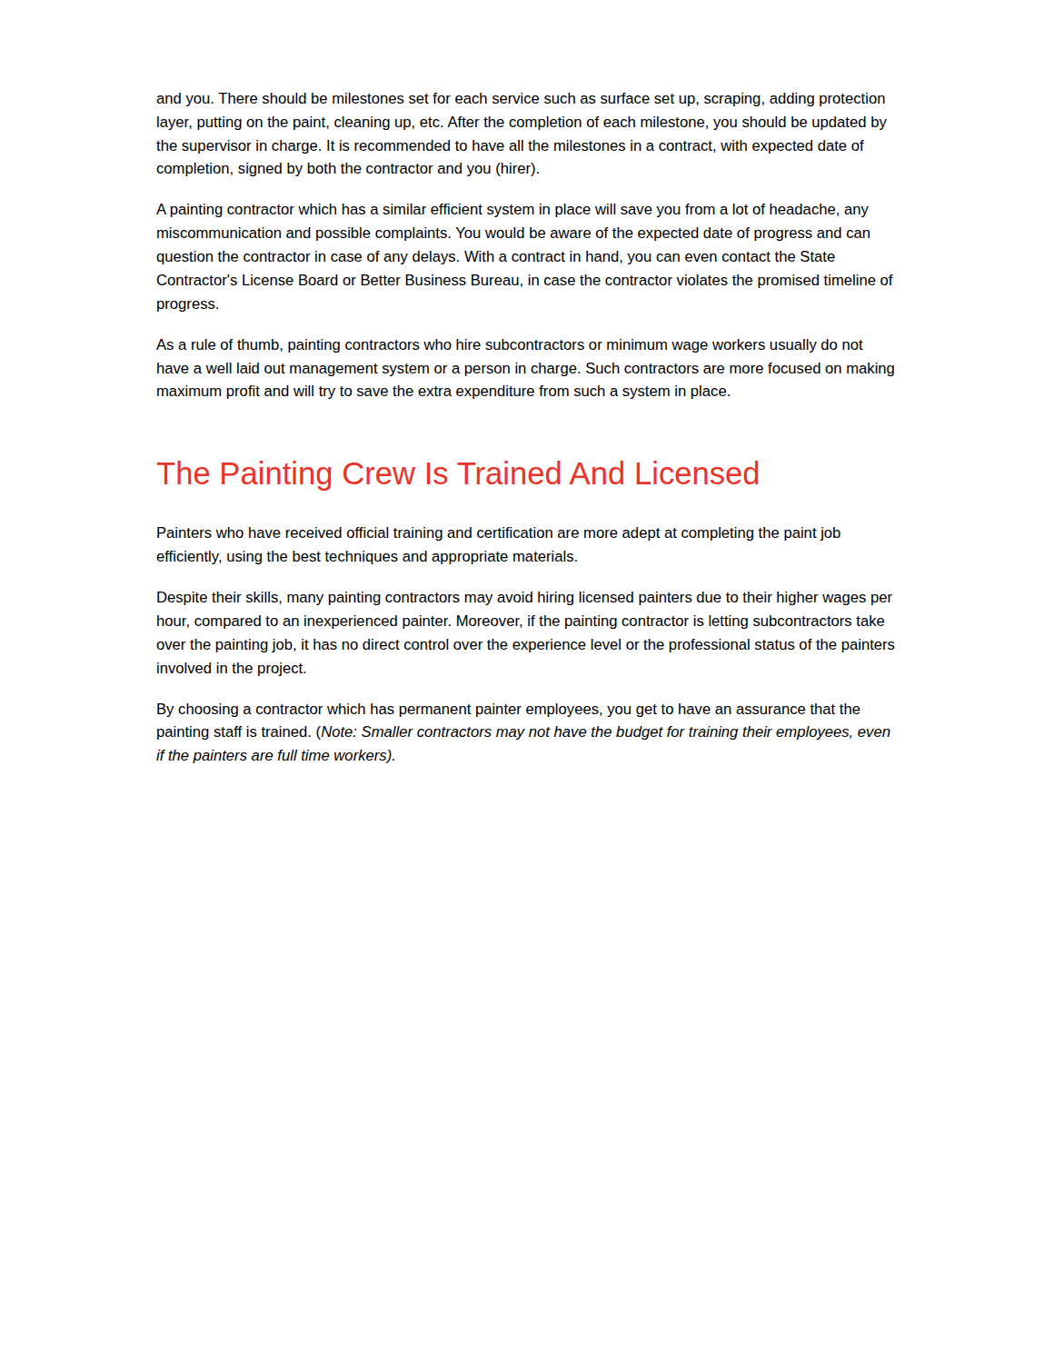and you. There should be milestones set for each service such as surface set up, scraping, adding protection layer, putting on the paint, cleaning up, etc. After the completion of each milestone, you should be updated by the supervisor in charge. It is recommended to have all the milestones in a contract, with expected date of completion, signed by both the contractor and you (hirer).
A painting contractor which has a similar efficient system in place will save you from a lot of headache, any miscommunication and possible complaints. You would be aware of the expected date of progress and can question the contractor in case of any delays. With a contract in hand, you can even contact the State Contractor's License Board or Better Business Bureau, in case the contractor violates the promised timeline of progress.
As a rule of thumb, painting contractors who hire subcontractors or minimum wage workers usually do not have a well laid out management system or a person in charge. Such contractors are more focused on making maximum profit and will try to save the extra expenditure from such a system in place.
The Painting Crew Is Trained And Licensed
Painters who have received official training and certification are more adept at completing the paint job efficiently, using the best techniques and appropriate materials.
Despite their skills, many painting contractors may avoid hiring licensed painters due to their higher wages per hour, compared to an inexperienced painter. Moreover, if the painting contractor is letting subcontractors take over the painting job, it has no direct control over the experience level or the professional status of the painters involved in the project.
By choosing a contractor which has permanent painter employees, you get to have an assurance that the painting staff is trained. (Note: Smaller contractors may not have the budget for training their employees, even if the painters are full time workers).